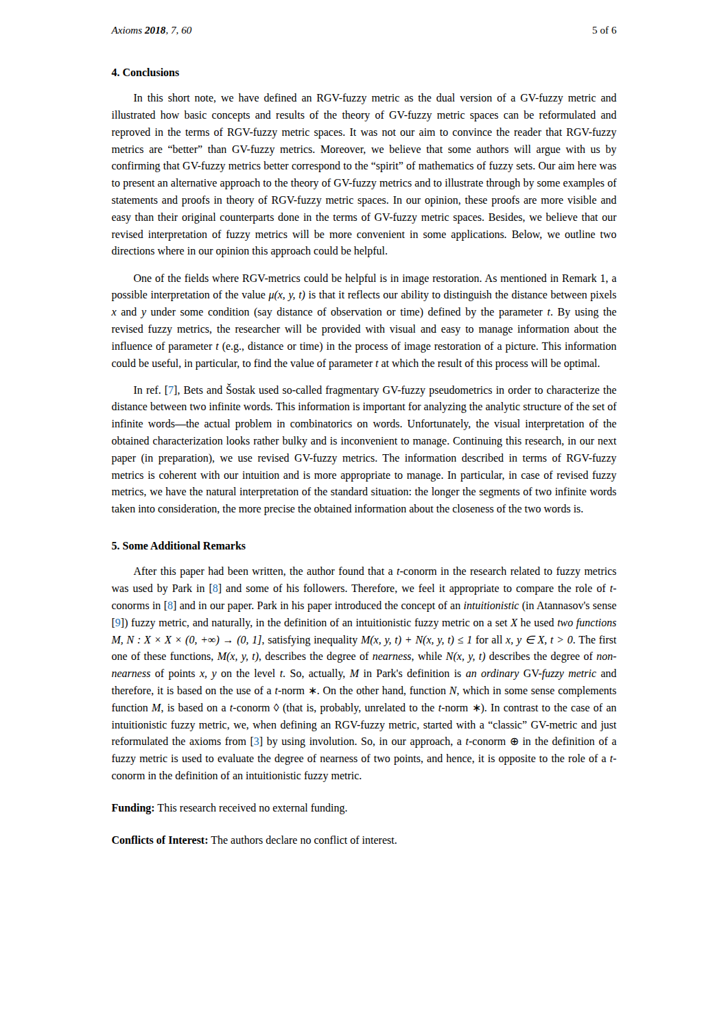Axioms 2018, 7, 60 5 of 6
4. Conclusions
In this short note, we have defined an RGV-fuzzy metric as the dual version of a GV-fuzzy metric and illustrated how basic concepts and results of the theory of GV-fuzzy metric spaces can be reformulated and reproved in the terms of RGV-fuzzy metric spaces. It was not our aim to convince the reader that RGV-fuzzy metrics are “better” than GV-fuzzy metrics. Moreover, we believe that some authors will argue with us by confirming that GV-fuzzy metrics better correspond to the “spirit” of mathematics of fuzzy sets. Our aim here was to present an alternative approach to the theory of GV-fuzzy metrics and to illustrate through by some examples of statements and proofs in theory of RGV-fuzzy metric spaces. In our opinion, these proofs are more visible and easy than their original counterparts done in the terms of GV-fuzzy metric spaces. Besides, we believe that our revised interpretation of fuzzy metrics will be more convenient in some applications. Below, we outline two directions where in our opinion this approach could be helpful.
One of the fields where RGV-metrics could be helpful is in image restoration. As mentioned in Remark 1, a possible interpretation of the value μ(x, y, t) is that it reflects our ability to distinguish the distance between pixels x and y under some condition (say distance of observation or time) defined by the parameter t. By using the revised fuzzy metrics, the researcher will be provided with visual and easy to manage information about the influence of parameter t (e.g., distance or time) in the process of image restoration of a picture. This information could be useful, in particular, to find the value of parameter t at which the result of this process will be optimal.
In ref. [7], Bets and Šostak used so-called fragmentary GV-fuzzy pseudometrics in order to characterize the distance between two infinite words. This information is important for analyzing the analytic structure of the set of infinite words—the actual problem in combinatorics on words. Unfortunately, the visual interpretation of the obtained characterization looks rather bulky and is inconvenient to manage. Continuing this research, in our next paper (in preparation), we use revised GV-fuzzy metrics. The information described in terms of RGV-fuzzy metrics is coherent with our intuition and is more appropriate to manage. In particular, in case of revised fuzzy metrics, we have the natural interpretation of the standard situation: the longer the segments of two infinite words taken into consideration, the more precise the obtained information about the closeness of the two words is.
5. Some Additional Remarks
After this paper had been written, the author found that a t-conorm in the research related to fuzzy metrics was used by Park in [8] and some of his followers. Therefore, we feel it appropriate to compare the role of t-conorms in [8] and in our paper. Park in his paper introduced the concept of an intuitionistic (in Atannasov's sense [9]) fuzzy metric, and naturally, in the definition of an intuitionistic fuzzy metric on a set X he used two functions M, N : X × X × (0, +∞) → (0, 1], satisfying inequality M(x, y, t) + N(x, y, t) ≤ 1 for all x, y ∈ X, t > 0. The first one of these functions, M(x, y, t), describes the degree of nearness, while N(x, y, t) describes the degree of non-nearness of points x, y on the level t. So, actually, M in Park's definition is an ordinary GV-fuzzy metric and therefore, it is based on the use of a t-norm ∗. On the other hand, function N, which in some sense complements function M, is based on a t-conorm ◊ (that is, probably, unrelated to the t-norm ∗). In contrast to the case of an intuitionistic fuzzy metric, we, when defining an RGV-fuzzy metric, started with a “classic” GV-metric and just reformulated the axioms from [3] by using involution. So, in our approach, a t-conorm ⊕ in the definition of a fuzzy metric is used to evaluate the degree of nearness of two points, and hence, it is opposite to the role of a t-conorm in the definition of an intuitionistic fuzzy metric.
Funding: This research received no external funding.
Conflicts of Interest: The authors declare no conflict of interest.